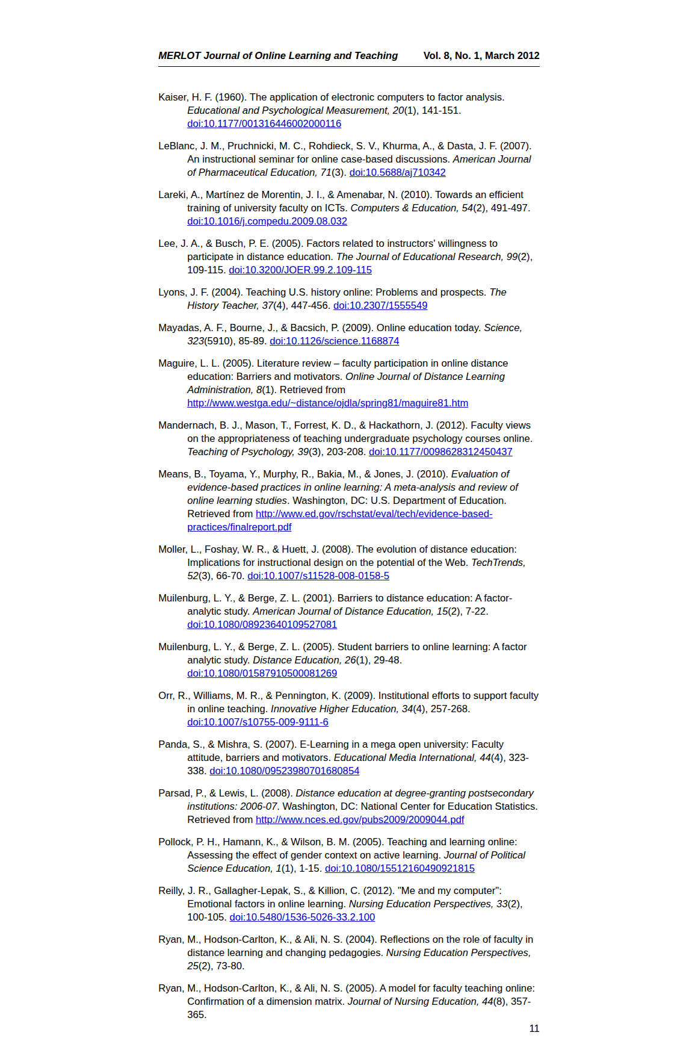MERLOT Journal of Online Learning and Teaching Vol. 8, No. 1, March 2012
Kaiser, H. F. (1960). The application of electronic computers to factor analysis. Educational and Psychological Measurement, 20(1), 141-151. doi:10.1177/001316446002000116
LeBlanc, J. M., Pruchnicki, M. C., Rohdieck, S. V., Khurma, A., & Dasta, J. F. (2007). An instructional seminar for online case-based discussions. American Journal of Pharmaceutical Education, 71(3). doi:10.5688/aj710342
Lareki, A., Martínez de Morentin, J. I., & Amenabar, N. (2010). Towards an efficient training of university faculty on ICTs. Computers & Education, 54(2), 491-497. doi:10.1016/j.compedu.2009.08.032
Lee, J. A., & Busch, P. E. (2005). Factors related to instructors' willingness to participate in distance education. The Journal of Educational Research, 99(2), 109-115. doi:10.3200/JOER.99.2.109-115
Lyons, J. F. (2004). Teaching U.S. history online: Problems and prospects. The History Teacher, 37(4), 447-456. doi:10.2307/1555549
Mayadas, A. F., Bourne, J., & Bacsich, P. (2009). Online education today. Science, 323(5910), 85-89. doi:10.1126/science.1168874
Maguire, L. L. (2005). Literature review – faculty participation in online distance education: Barriers and motivators. Online Journal of Distance Learning Administration, 8(1). Retrieved from http://www.westga.edu/~distance/ojdla/spring81/maguire81.htm
Mandernach, B. J., Mason, T., Forrest, K. D., & Hackathorn, J. (2012). Faculty views on the appropriateness of teaching undergraduate psychology courses online. Teaching of Psychology, 39(3), 203-208. doi:10.1177/0098628312450437
Means, B., Toyama, Y., Murphy, R., Bakia, M., & Jones, J. (2010). Evaluation of evidence-based practices in online learning: A meta-analysis and review of online learning studies. Washington, DC: U.S. Department of Education. Retrieved from http://www.ed.gov/rschstat/eval/tech/evidence-based-practices/finalreport.pdf
Moller, L., Foshay, W. R., & Huett, J. (2008). The evolution of distance education: Implications for instructional design on the potential of the Web. TechTrends, 52(3), 66-70. doi:10.1007/s11528-008-0158-5
Muilenburg, L. Y., & Berge, Z. L. (2001). Barriers to distance education: A factor-analytic study. American Journal of Distance Education, 15(2), 7-22. doi:10.1080/08923640109527081
Muilenburg, L. Y., & Berge, Z. L. (2005). Student barriers to online learning: A factor analytic study. Distance Education, 26(1), 29-48. doi:10.1080/01587910500081269
Orr, R., Williams, M. R., & Pennington, K. (2009). Institutional efforts to support faculty in online teaching. Innovative Higher Education, 34(4), 257-268. doi:10.1007/s10755-009-9111-6
Panda, S., & Mishra, S. (2007). E-Learning in a mega open university: Faculty attitude, barriers and motivators. Educational Media International, 44(4), 323-338. doi:10.1080/09523980701680854
Parsad, P., & Lewis, L. (2008). Distance education at degree-granting postsecondary institutions: 2006-07. Washington, DC: National Center for Education Statistics. Retrieved from http://www.nces.ed.gov/pubs2009/2009044.pdf
Pollock, P. H., Hamann, K., & Wilson, B. M. (2005). Teaching and learning online: Assessing the effect of gender context on active learning. Journal of Political Science Education, 1(1), 1-15. doi:10.1080/15512160490921815
Reilly, J. R., Gallagher-Lepak, S., & Killion, C. (2012). "Me and my computer": Emotional factors in online learning. Nursing Education Perspectives, 33(2), 100-105. doi:10.5480/1536-5026-33.2.100
Ryan, M., Hodson-Carlton, K., & Ali, N. S. (2004). Reflections on the role of faculty in distance learning and changing pedagogies. Nursing Education Perspectives, 25(2), 73-80.
Ryan, M., Hodson-Carlton, K., & Ali, N. S. (2005). A model for faculty teaching online: Confirmation of a dimension matrix. Journal of Nursing Education, 44(8), 357-365.
11